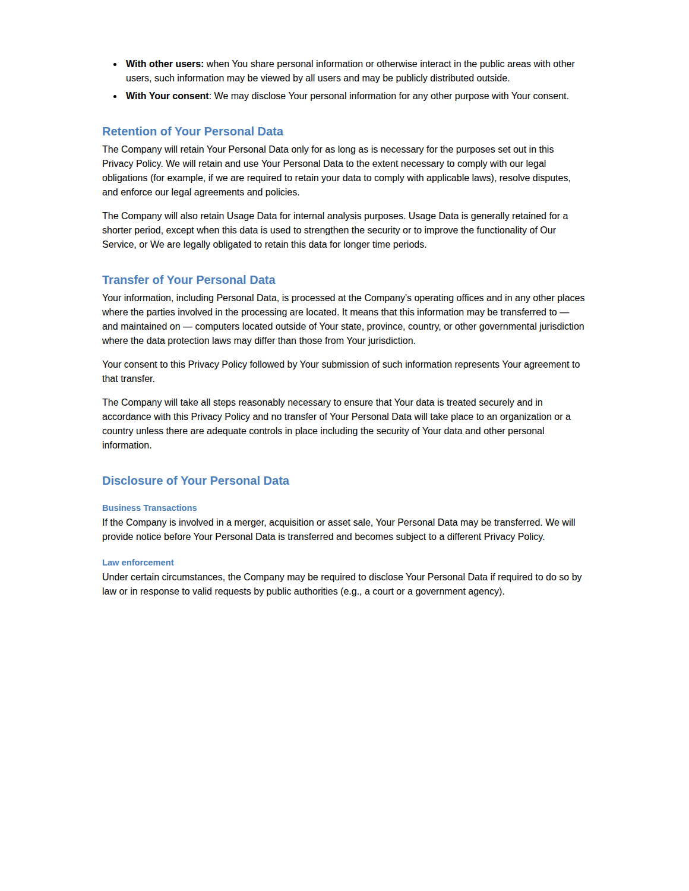With other users: when You share personal information or otherwise interact in the public areas with other users, such information may be viewed by all users and may be publicly distributed outside.
With Your consent: We may disclose Your personal information for any other purpose with Your consent.
Retention of Your Personal Data
The Company will retain Your Personal Data only for as long as is necessary for the purposes set out in this Privacy Policy. We will retain and use Your Personal Data to the extent necessary to comply with our legal obligations (for example, if we are required to retain your data to comply with applicable laws), resolve disputes, and enforce our legal agreements and policies.
The Company will also retain Usage Data for internal analysis purposes. Usage Data is generally retained for a shorter period, except when this data is used to strengthen the security or to improve the functionality of Our Service, or We are legally obligated to retain this data for longer time periods.
Transfer of Your Personal Data
Your information, including Personal Data, is processed at the Company's operating offices and in any other places where the parties involved in the processing are located. It means that this information may be transferred to — and maintained on — computers located outside of Your state, province, country, or other governmental jurisdiction where the data protection laws may differ than those from Your jurisdiction.
Your consent to this Privacy Policy followed by Your submission of such information represents Your agreement to that transfer.
The Company will take all steps reasonably necessary to ensure that Your data is treated securely and in accordance with this Privacy Policy and no transfer of Your Personal Data will take place to an organization or a country unless there are adequate controls in place including the security of Your data and other personal information.
Disclosure of Your Personal Data
Business Transactions
If the Company is involved in a merger, acquisition or asset sale, Your Personal Data may be transferred. We will provide notice before Your Personal Data is transferred and becomes subject to a different Privacy Policy.
Law enforcement
Under certain circumstances, the Company may be required to disclose Your Personal Data if required to do so by law or in response to valid requests by public authorities (e.g., a court or a government agency).